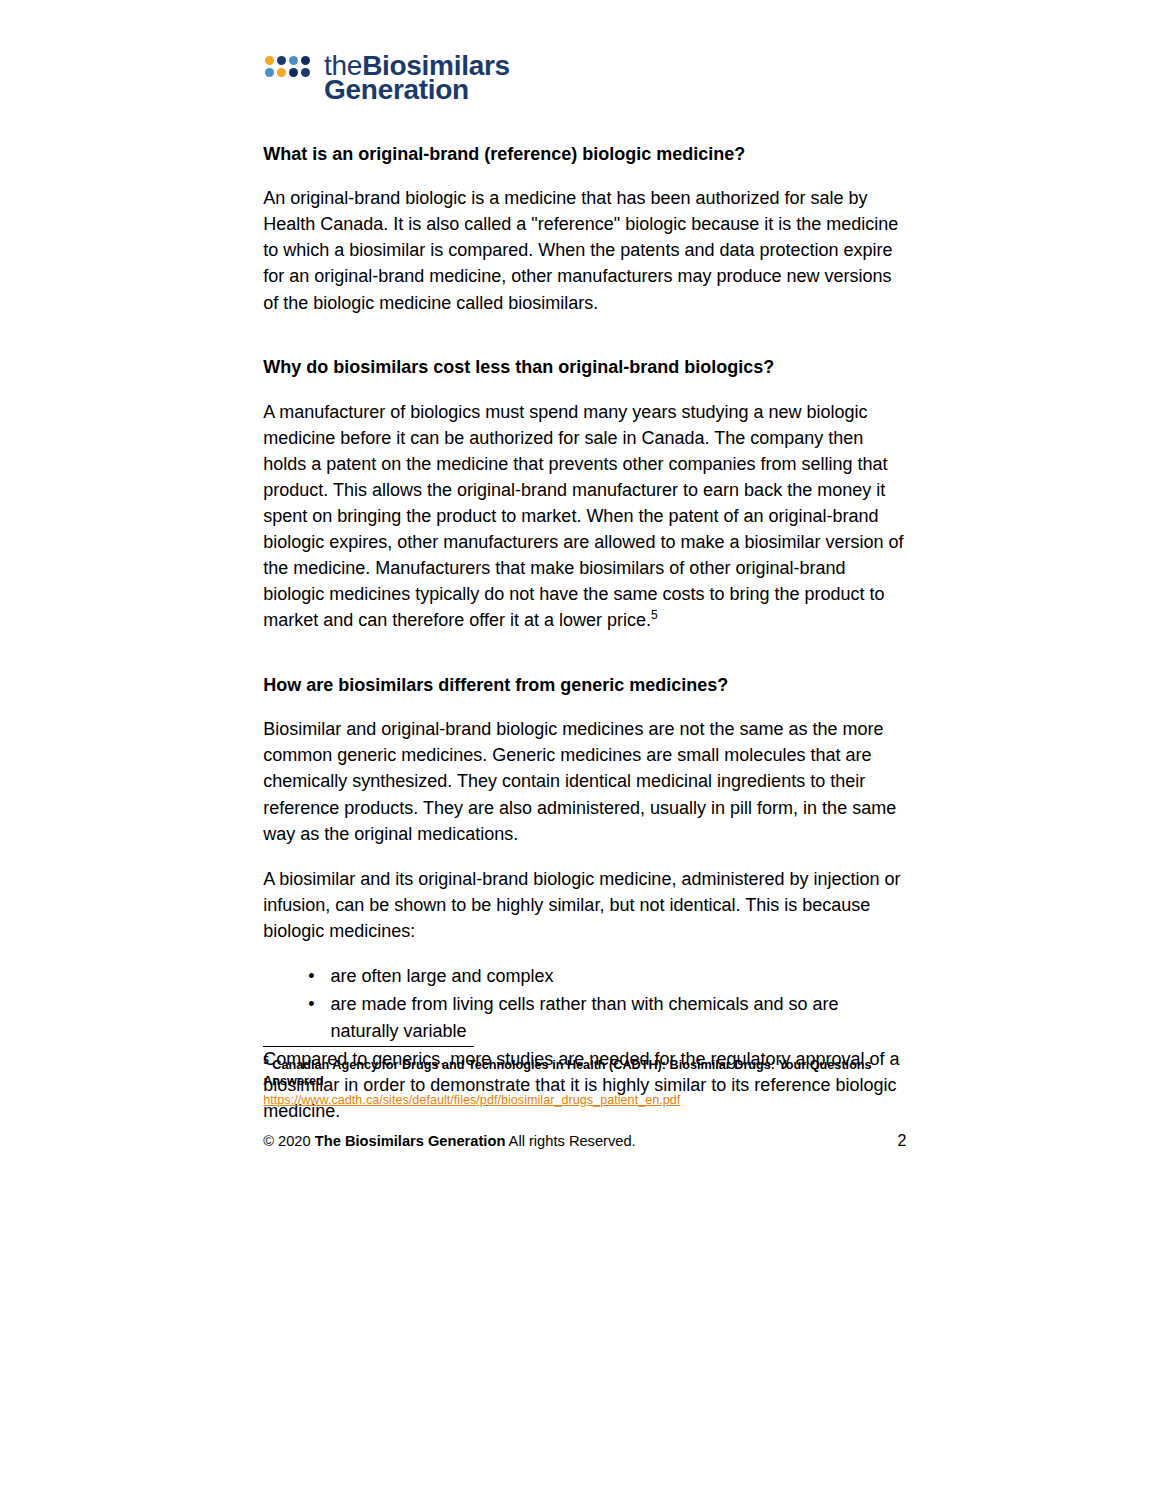the Biosimilars Generation
What is an original-brand (reference) biologic medicine?
An original-brand biologic is a medicine that has been authorized for sale by Health Canada. It is also called a "reference" biologic because it is the medicine to which a biosimilar is compared. When the patents and data protection expire for an original-brand medicine, other manufacturers may produce new versions of the biologic medicine called biosimilars.
Why do biosimilars cost less than original-brand biologics?
A manufacturer of biologics must spend many years studying a new biologic medicine before it can be authorized for sale in Canada. The company then holds a patent on the medicine that prevents other companies from selling that product. This allows the original-brand manufacturer to earn back the money it spent on bringing the product to market. When the patent of an original-brand biologic expires, other manufacturers are allowed to make a biosimilar version of the medicine. Manufacturers that make biosimilars of other original-brand biologic medicines typically do not have the same costs to bring the product to market and can therefore offer it at a lower price.5
How are biosimilars different from generic medicines?
Biosimilar and original-brand biologic medicines are not the same as the more common generic medicines. Generic medicines are small molecules that are chemically synthesized. They contain identical medicinal ingredients to their reference products. They are also administered, usually in pill form, in the same way as the original medications.
A biosimilar and its original-brand biologic medicine, administered by injection or infusion, can be shown to be highly similar, but not identical. This is because biologic medicines:
are often large and complex
are made from living cells rather than with chemicals and so are naturally variable
Compared to generics, more studies are needed for the regulatory approval of a biosimilar in order to demonstrate that it is highly similar to its reference biologic medicine.
5 Canadian Agency for Drugs and Technologies in Health (CADTH): Biosimilar Drugs: Your Questions Answered
https://www.cadth.ca/sites/default/files/pdf/biosimilar_drugs_patient_en.pdf
© 2020 The Biosimilars Generation All rights Reserved.
2